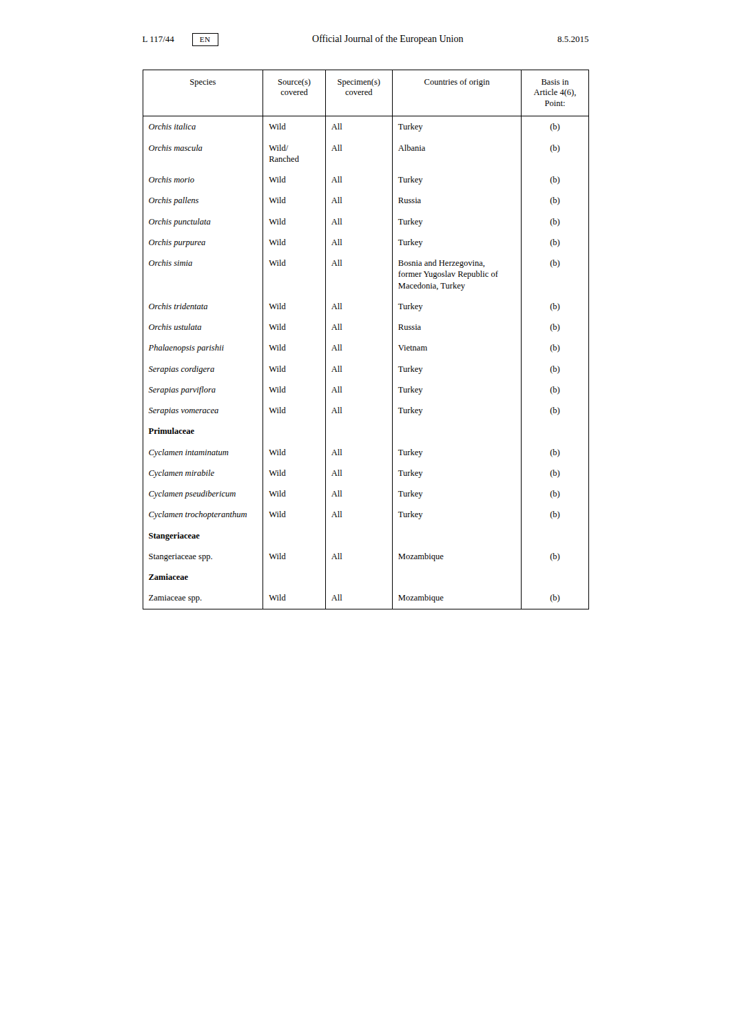L 117/44 EN
Official Journal of the European Union
8.5.2015
| Species | Source(s) covered | Specimen(s) covered | Countries of origin | Basis in Article 4(6), Point: |
| --- | --- | --- | --- | --- |
| Orchis italica | Wild | All | Turkey | (b) |
| Orchis mascula | Wild/ Ranched | All | Albania | (b) |
| Orchis morio | Wild | All | Turkey | (b) |
| Orchis pallens | Wild | All | Russia | (b) |
| Orchis punctulata | Wild | All | Turkey | (b) |
| Orchis purpurea | Wild | All | Turkey | (b) |
| Orchis simia | Wild | All | Bosnia and Herzegovina, former Yugoslav Republic of Macedonia, Turkey | (b) |
| Orchis tridentata | Wild | All | Turkey | (b) |
| Orchis ustulata | Wild | All | Russia | (b) |
| Phalaenopsis parishii | Wild | All | Vietnam | (b) |
| Serapias cordigera | Wild | All | Turkey | (b) |
| Serapias parviflora | Wild | All | Turkey | (b) |
| Serapias vomeracea | Wild | All | Turkey | (b) |
| Primulaceae | | | | |
| Cyclamen intaminatum | Wild | All | Turkey | (b) |
| Cyclamen mirabile | Wild | All | Turkey | (b) |
| Cyclamen pseudibericum | Wild | All | Turkey | (b) |
| Cyclamen trochopteranthum | Wild | All | Turkey | (b) |
| Stangeriaceae | | | | |
| Stangeriaceae spp. | Wild | All | Mozambique | (b) |
| Zamiaceae | | | | |
| Zamiaceae spp. | Wild | All | Mozambique | (b) |